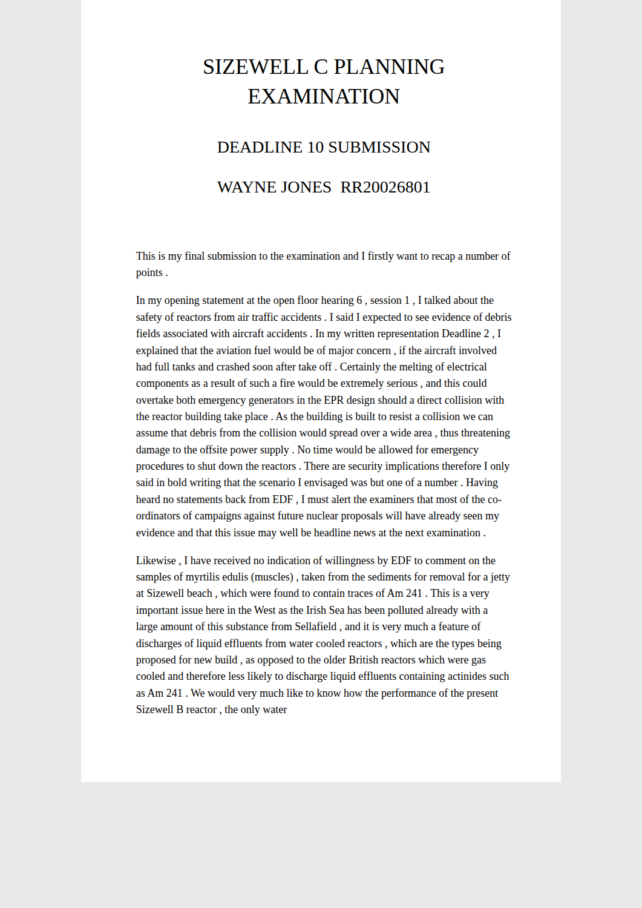SIZEWELL C PLANNING EXAMINATION
DEADLINE 10 SUBMISSION
WAYNE JONES RR20026801
This is my final submission to the examination and I firstly want to recap a number of points .
In my opening statement at the open floor hearing 6 , session 1 , I talked about the safety of reactors from air traffic accidents . I said I expected to see evidence of debris fields associated with aircraft accidents . In my written representation Deadline 2 , I explained that the aviation fuel would be of major concern , if the aircraft involved had full tanks and crashed soon after take off . Certainly the melting of electrical components as a result of such a fire would be extremely serious , and this could overtake both emergency generators in the EPR design should a direct collision with the reactor building take place . As the building is built to resist a collision we can assume that debris from the collision would spread over a wide area , thus threatening damage to the offsite power supply . No time would be allowed for emergency procedures to shut down the reactors . There are security implications therefore I only said in bold writing that the scenario I envisaged was but one of a number . Having heard no statements back from EDF , I must alert the examiners that most of the co-ordinators of campaigns against future nuclear proposals will have already seen my evidence and that this issue may well be headline news at the next examination .
Likewise , I have received no indication of willingness by EDF to comment on the samples of myrtilis edulis (muscles) , taken from the sediments for removal for a jetty at Sizewell beach , which were found to contain traces of Am 241 . This is a very important issue here in the West as the Irish Sea has been polluted already with a large amount of this substance from Sellafield , and it is very much a feature of discharges of liquid effluents from water cooled reactors , which are the types being proposed for new build , as opposed to the older British reactors which were gas cooled and therefore less likely to discharge liquid effluents containing actinides such as Am 241 . We would very much like to know how the performance of the present Sizewell B reactor , the only water